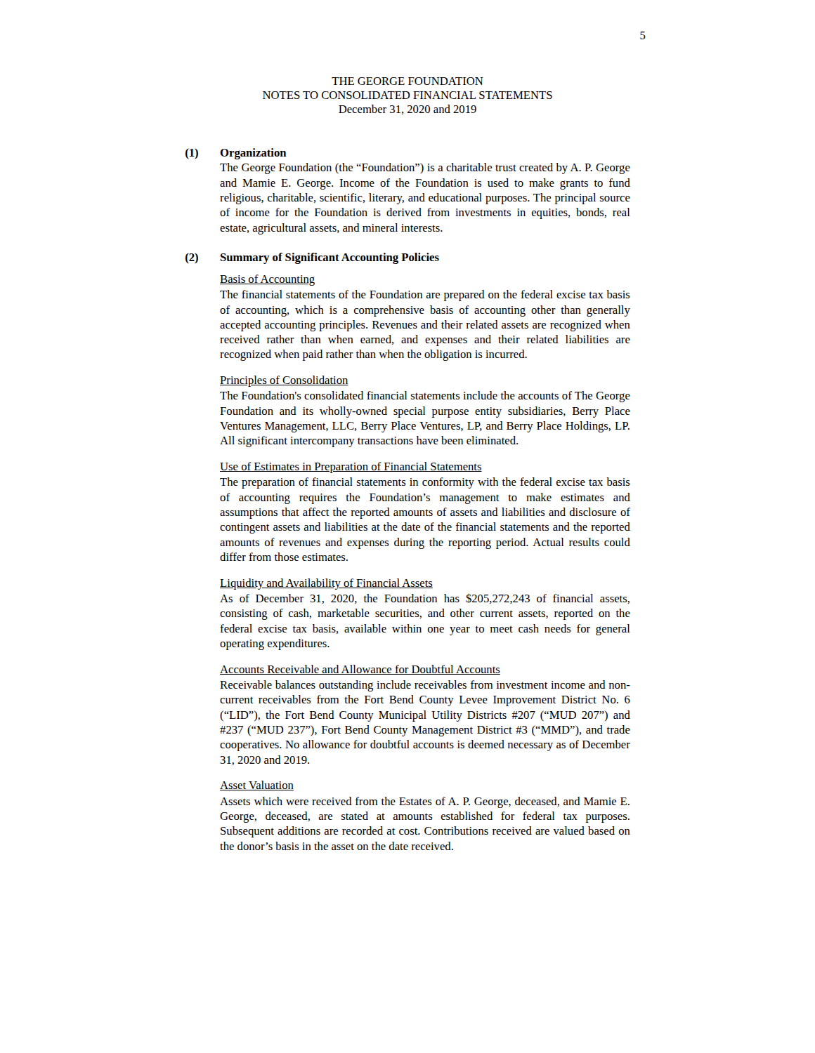5
The George Foundation
Notes to Consolidated Financial Statements
December 31, 2020 and 2019
(1)
Organization
The George Foundation (the “Foundation”) is a charitable trust created by A. P. George and Mamie E. George. Income of the Foundation is used to make grants to fund religious, charitable, scientific, literary, and educational purposes. The principal source of income for the Foundation is derived from investments in equities, bonds, real estate, agricultural assets, and mineral interests.
(2)
Summary of Significant Accounting Policies
Basis of Accounting
The financial statements of the Foundation are prepared on the federal excise tax basis of accounting, which is a comprehensive basis of accounting other than generally accepted accounting principles. Revenues and their related assets are recognized when received rather than when earned, and expenses and their related liabilities are recognized when paid rather than when the obligation is incurred.
Principles of Consolidation
The Foundation's consolidated financial statements include the accounts of The George Foundation and its wholly-owned special purpose entity subsidiaries, Berry Place Ventures Management, LLC, Berry Place Ventures, LP, and Berry Place Holdings, LP. All significant intercompany transactions have been eliminated.
Use of Estimates in Preparation of Financial Statements
The preparation of financial statements in conformity with the federal excise tax basis of accounting requires the Foundation’s management to make estimates and assumptions that affect the reported amounts of assets and liabilities and disclosure of contingent assets and liabilities at the date of the financial statements and the reported amounts of revenues and expenses during the reporting period. Actual results could differ from those estimates.
Liquidity and Availability of Financial Assets
As of December 31, 2020, the Foundation has $205,272,243 of financial assets, consisting of cash, marketable securities, and other current assets, reported on the federal excise tax basis, available within one year to meet cash needs for general operating expenditures.
Accounts Receivable and Allowance for Doubtful Accounts
Receivable balances outstanding include receivables from investment income and non-current receivables from the Fort Bend County Levee Improvement District No. 6 (“LID”), the Fort Bend County Municipal Utility Districts #207 (“MUD 207”) and #237 (“MUD 237”), Fort Bend County Management District #3 (“MMD”), and trade cooperatives. No allowance for doubtful accounts is deemed necessary as of December 31, 2020 and 2019.
Asset Valuation
Assets which were received from the Estates of A. P. George, deceased, and Mamie E. George, deceased, are stated at amounts established for federal tax purposes. Subsequent additions are recorded at cost. Contributions received are valued based on the donor’s basis in the asset on the date received.